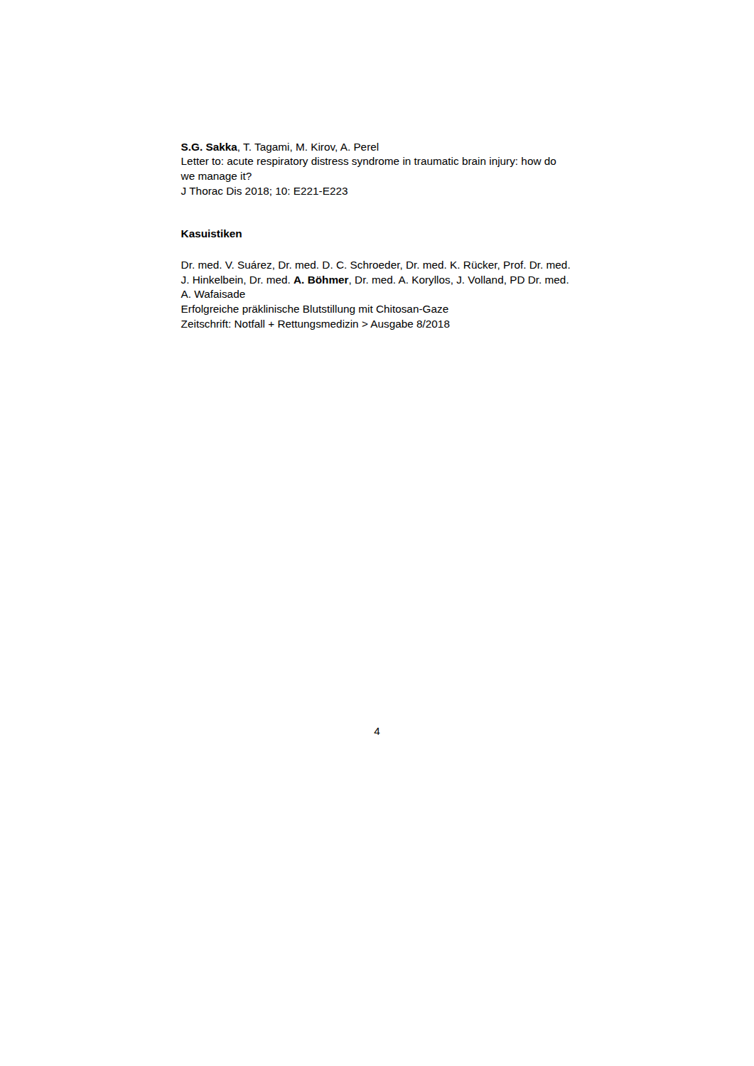S.G. Sakka, T. Tagami, M. Kirov, A. Perel
Letter to: acute respiratory distress syndrome in traumatic brain injury: how do we manage it?
J Thorac Dis 2018; 10: E221-E223
Kasuistiken
Dr. med. V. Suárez, Dr. med. D. C. Schroeder, Dr. med. K. Rücker, Prof. Dr. med. J. Hinkelbein, Dr. med. A. Böhmer, Dr. med. A. Koryllos, J. Volland, PD Dr. med. A. Wafaisade
Erfolgreiche präklinische Blutstillung mit Chitosan-Gaze
Zeitschrift: Notfall + Rettungsmedizin > Ausgabe 8/2018
4